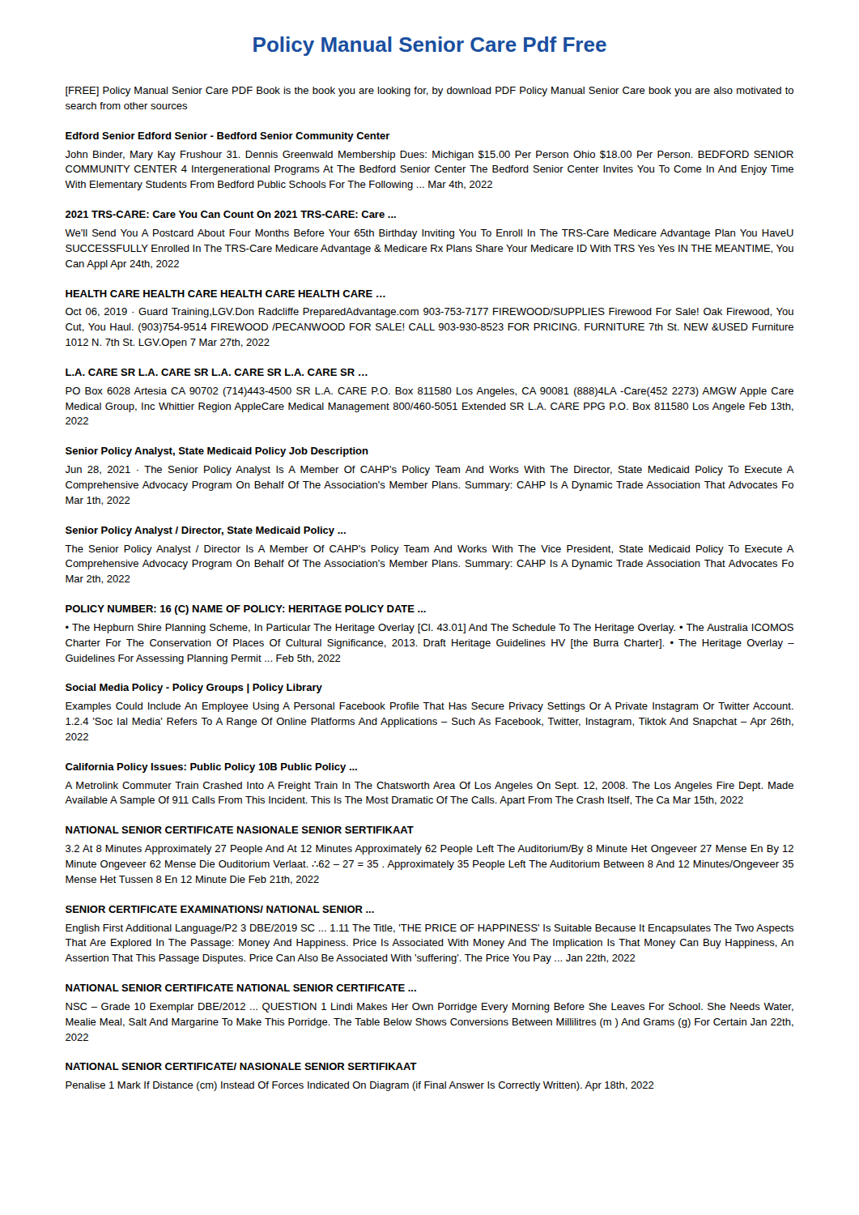Policy Manual Senior Care Pdf Free
[FREE] Policy Manual Senior Care PDF Book is the book you are looking for, by download PDF Policy Manual Senior Care book you are also motivated to search from other sources
Edford Senior Edford Senior - Bedford Senior Community Center
John Binder, Mary Kay Frushour 31. Dennis Greenwald Membership Dues: Michigan $15.00 Per Person Ohio $18.00 Per Person. BEDFORD SENIOR COMMUNITY CENTER 4 Intergenerational Programs At The Bedford Senior Center The Bedford Senior Center Invites You To Come In And Enjoy Time With Elementary Students From Bedford Public Schools For The Following ... Mar 4th, 2022
2021 TRS-CARE: Care You Can Count On 2021 TRS-CARE: Care ...
We'll Send You A Postcard About Four Months Before Your 65th Birthday Inviting You To Enroll In The TRS-Care Medicare Advantage Plan You HaveU SUCCESSFULLY Enrolled In The TRS-Care Medicare Advantage & Medicare Rx Plans Share Your Medicare ID With TRS Yes Yes IN THE MEANTIME, You Can Appl Apr 24th, 2022
HEALTH CARE HEALTH CARE HEALTH CARE HEALTH CARE …
Oct 06, 2019 · Guard Training,LGV.Don Radcliffe PreparedAdvantage.com 903-753-7177 FIREWOOD/SUPPLIES Firewood For Sale! Oak Firewood, You Cut, You Haul. (903)754-9514 FIREWOOD /PECANWOOD FOR SALE! CALL 903-930-8523 FOR PRICING. FURNITURE 7th St. NEW &USED Furniture 1012 N. 7th St. LGV.Open 7 Mar 27th, 2022
L.A. CARE SR L.A. CARE SR L.A. CARE SR L.A. CARE SR …
PO Box 6028 Artesia CA 90702 (714)443-4500 SR L.A. CARE P.O. Box 811580 Los Angeles, CA 90081 (888)4LA -Care(452 2273) AMGW Apple Care Medical Group, Inc Whittier Region AppleCare Medical Management 800/460-5051 Extended SR L.A. CARE PPG P.O. Box 811580 Los Angele Feb 13th, 2022
Senior Policy Analyst, State Medicaid Policy Job Description
Jun 28, 2021 · The Senior Policy Analyst Is A Member Of CAHP's Policy Team And Works With The Director, State Medicaid Policy To Execute A Comprehensive Advocacy Program On Behalf Of The Association's Member Plans. Summary: CAHP Is A Dynamic Trade Association That Advocates Fo Mar 1th, 2022
Senior Policy Analyst / Director, State Medicaid Policy ...
The Senior Policy Analyst / Director Is A Member Of CAHP's Policy Team And Works With The Vice President, State Medicaid Policy To Execute A Comprehensive Advocacy Program On Behalf Of The Association's Member Plans. Summary: CAHP Is A Dynamic Trade Association That Advocates Fo Mar 2th, 2022
POLICY NUMBER: 16 (C) NAME OF POLICY: HERITAGE POLICY DATE ...
• The Hepburn Shire Planning Scheme, In Particular The Heritage Overlay [Cl. 43.01] And The Schedule To The Heritage Overlay. • The Australia ICOMOS Charter For The Conservation Of Places Of Cultural Significance, 2013. Draft Heritage Guidelines HV [the Burra Charter]. • The Heritage Overlay – Guidelines For Assessing Planning Permit ... Feb 5th, 2022
Social Media Policy - Policy Groups | Policy Library
Examples Could Include An Employee Using A Personal Facebook Profile That Has Secure Privacy Settings Or A Private Instagram Or Twitter Account. 1.2.4 'Soc Ial Media' Refers To A Range Of Online Platforms And Applications – Such As Facebook, Twitter, Instagram, Tiktok And Snapchat – Apr 26th, 2022
California Policy Issues: Public Policy 10B Public Policy ...
A Metrolink Commuter Train Crashed Into A Freight Train In The Chatsworth Area Of Los Angeles On Sept. 12, 2008. The Los Angeles Fire Dept. Made Available A Sample Of 911 Calls From This Incident. This Is The Most Dramatic Of The Calls. Apart From The Crash Itself, The Ca Mar 15th, 2022
NATIONAL SENIOR CERTIFICATE NASIONALE SENIOR SERTIFIKAAT
3.2 At 8 Minutes Approximately 27 People And At 12 Minutes Approximately 62 People Left The Auditorium/By 8 Minute Het Ongeveer 27 Mense En By 12 Minute Ongeveer 62 Mense Die Ouditorium Verlaat. ∴62 – 27 = 35 . Approximately 35 People Left The Auditorium Between 8 And 12 Minutes/Ongeveer 35 Mense Het Tussen 8 En 12 Minute Die Feb 21th, 2022
SENIOR CERTIFICATE EXAMINATIONS/ NATIONAL SENIOR ...
English First Additional Language/P2 3 DBE/2019 SC ... 1.11 The Title, 'THE PRICE OF HAPPINESS' Is Suitable Because It Encapsulates The Two Aspects That Are Explored In The Passage: Money And Happiness. Price Is Associated With Money And The Implication Is That Money Can Buy Happiness, An Assertion That This Passage Disputes. Price Can Also Be Associated With 'suffering'. The Price You Pay ... Jan 22th, 2022
NATIONAL SENIOR CERTIFICATE NATIONAL SENIOR CERTIFICATE ...
NSC – Grade 10 Exemplar DBE/2012 ... QUESTION 1 Lindi Makes Her Own Porridge Every Morning Before She Leaves For School. She Needs Water, Mealie Meal, Salt And Margarine To Make This Porridge. The Table Below Shows Conversions Between Millilitres (m ) And Grams (g) For Certain Jan 22th, 2022
NATIONAL SENIOR CERTIFICATE/ NASIONALE SENIOR SERTIFIKAAT
Penalise 1 Mark If Distance (cm) Instead Of Forces Indicated On Diagram (if Final Answer Is Correctly Written). Apr 18th, 2022